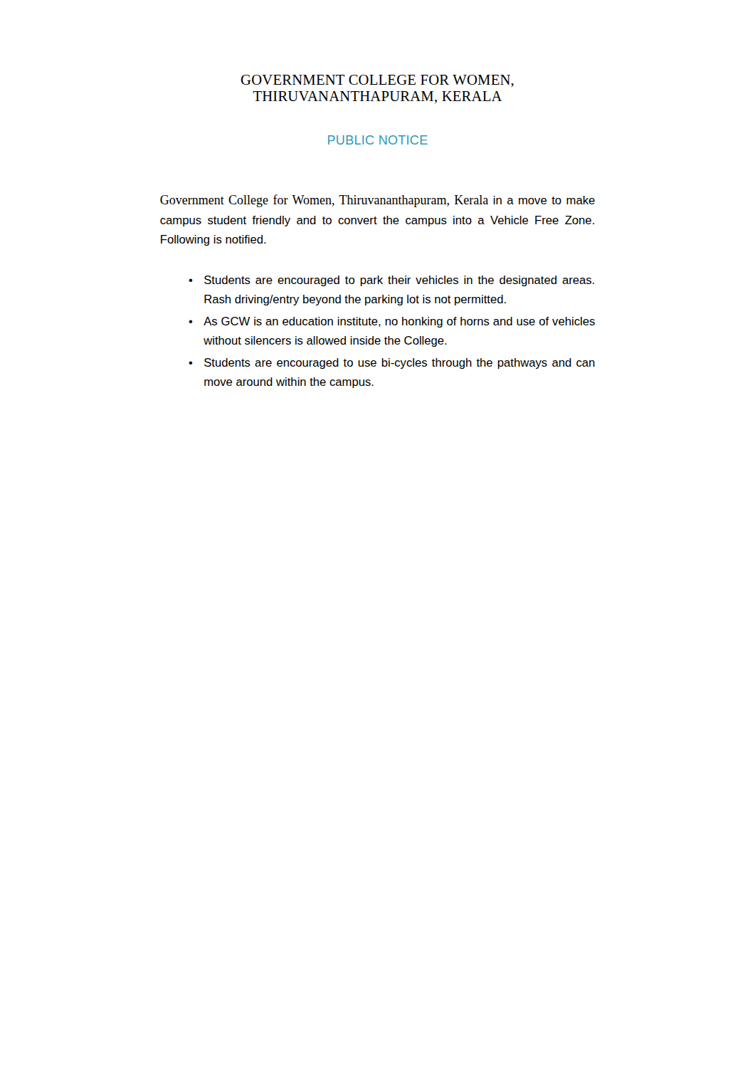GOVERNMENT COLLEGE FOR WOMEN, THIRUVANANTHAPURAM, KERALA
PUBLIC NOTICE
Government College for Women, Thiruvananthapuram, Kerala in a move to make campus student friendly and to convert the campus into a Vehicle Free Zone. Following is notified.
Students are encouraged to park their vehicles in the designated areas. Rash driving/entry beyond the parking lot is not permitted.
As GCW is an education institute, no honking of horns and use of vehicles without silencers is allowed inside the College.
Students are encouraged to use bi-cycles through the pathways and can move around within the campus.